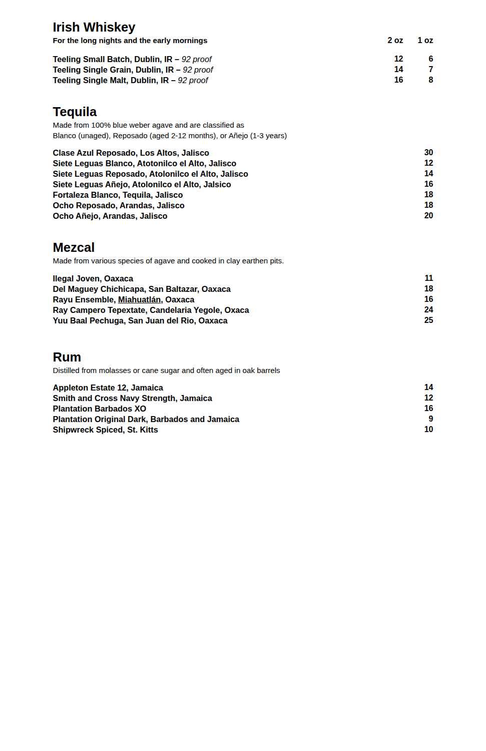Irish Whiskey
| For the long nights and the early mornings | 2 oz | 1 oz |
| Teeling Small Batch, Dublin, IR – 92 proof | 12 | 6 |
| Teeling Single Grain, Dublin, IR – 92 proof | 14 | 7 |
| Teeling Single Malt, Dublin, IR – 92 proof | 16 | 8 |
Tequila
Made from 100% blue weber agave and are classified as
Blanco (unaged), Reposado (aged 2-12 months), or Añejo (1-3 years)
| Clase Azul Reposado, Los Altos, Jalisco | 30 |
| Siete Leguas Blanco, Atotonilco el Alto, Jalisco | 12 |
| Siete Leguas Reposado, Atolonilco el Alto, Jalisco | 14 |
| Siete Leguas Añejo, Atolonilco el Alto, Jalsico | 16 |
| Fortaleza Blanco, Tequila, Jalisco | 18 |
| Ocho Reposado, Arandas, Jalisco | 18 |
| Ocho Añejo, Arandas, Jalisco | 20 |
Mezcal
Made from various species of agave and cooked in clay earthen pits.
| Ilegal Joven, Oaxaca | 11 |
| Del Maguey Chichicapa, San Baltazar, Oaxaca | 18 |
| Rayu Ensemble, Miahuatlán , Oaxaca | 16 |
| Ray Campero Tepextate, Candelaria Yegole, Oxaca | 24 |
| Yuu Baal Pechuga, San Juan del Rio, Oaxaca | 25 |
Rum
Distilled from molasses or cane sugar and often aged in oak barrels
| Appleton Estate 12, Jamaica | 14 |
| Smith and Cross Navy Strength, Jamaica | 12 |
| Plantation Barbados XO | 16 |
| Plantation Original Dark, Barbados and Jamaica | 9 |
| Shipwreck Spiced, St. Kitts | 10 |